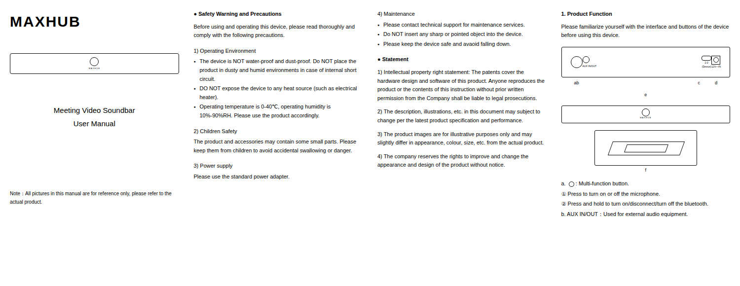MAXHUB
MAXHUB
Meeting Video Soundbar
User Manual
Note：All pictures in this manual are for reference only, please refer to the actual product.
Safety Warning and Precautions
Before using and operating this device, please read thoroughly and comply with the following precautions.
1) Operating Environment
The device is NOT water-proof and dust-proof. Do NOT place the product in dusty and humid environments in case of internal short circuit.
DO NOT expose the device to any heat source (such as electrical heater).
Operating temperature is 0-40℃, operating humidity is 10%-90%RH. Please use the product accordingly.
2) Children Safety
The product and accessories may contain some small parts. Please keep them from children to avoid accidental swallowing or danger.
3) Power supply
Please use the standard power adapter.
4) Maintenance
Please contact technical support for maintenance services.
Do NOT insert any sharp or pointed object into the device.
Please keep the device safe and avaoid falling down.
Statement
1) Intellectual property right statement: The patents cover the hardware design and software of this product. Anyone reproduces the product or the contents of this instruction without prior written permission from the Company shall be liable to legal prosecutions.
2) The description, illustrations, etc. in this document may subject to change per the latest product specification and performance.
3) The product images are for illustrative purposes only and may slightly differ in appearance, colour, size, etc. from the actual product.
4) The company reserves the rights to improve and change the appearance and design of the product without notice.
1. Product Function
Please familiarize yourself with the interface and buttons of the device before using this device.
AUX IN/OUT
2.0
(Device)
12V—IN
abcd
e
MAXHUB
f
a. : Multi-function button.
① Press to turn on or off the microphone.
② Press and hold to turn on/disconnect/turn off the bluetooth.
b. AUX IN/OUT：Used for external audio equipment.